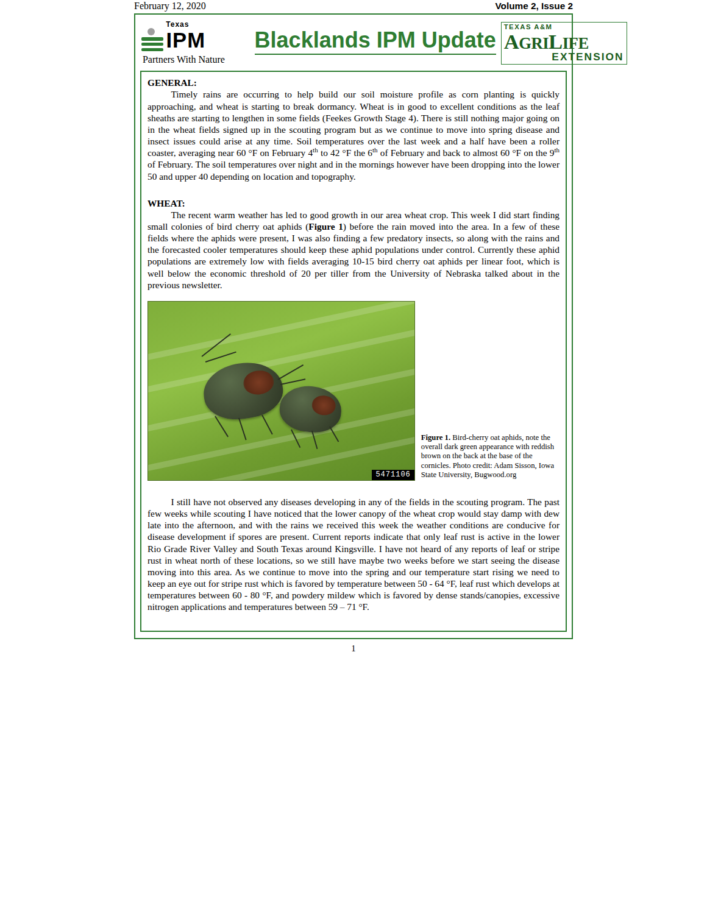February 12, 2020 Volume 2, Issue 2
Texas
IPM
Partners With Nature
Blacklands IPM Update
TEXAS A&M
AGRILIFE
EXTENSION
General:
Timely rains are occurring to help build our soil moisture profile as corn planting is quickly approaching, and wheat is starting to break dormancy. Wheat is in good to excellent conditions as the leaf sheaths are starting to lengthen in some fields (Feekes Growth Stage 4). There is still nothing major going on in the wheat fields signed up in the scouting program but as we continue to move into spring disease and insect issues could arise at any time. Soil temperatures over the last week and a half have been a roller coaster, averaging near 60 °F on February 4th to 42 °F the 6th of February and back to almost 60 °F on the 9th of February. The soil temperatures over night and in the mornings however have been dropping into the lower 50 and upper 40 depending on location and topography.
Wheat:
The recent warm weather has led to good growth in our area wheat crop. This week I did start finding small colonies of bird cherry oat aphids (Figure 1) before the rain moved into the area. In a few of these fields where the aphids were present, I was also finding a few predatory insects, so along with the rains and the forecasted cooler temperatures should keep these aphid populations under control. Currently these aphid populations are extremely low with fields averaging 10-15 bird cherry oat aphids per linear foot, which is well below the economic threshold of 20 per tiller from the University of Nebraska talked about in the previous newsletter.
5471106
Figure 1. Bird-cherry oat aphids, note the overall dark green appearance with reddish brown on the back at the base of the cornicles. Photo credit: Adam Sisson, Iowa State University, Bugwood.org
I still have not observed any diseases developing in any of the fields in the scouting program. The past few weeks while scouting I have noticed that the lower canopy of the wheat crop would stay damp with dew late into the afternoon, and with the rains we received this week the weather conditions are conducive for disease development if spores are present. Current reports indicate that only leaf rust is active in the lower Rio Grade River Valley and South Texas around Kingsville. I have not heard of any reports of leaf or stripe rust in wheat north of these locations, so we still have maybe two weeks before we start seeing the disease moving into this area. As we continue to move into the spring and our temperature start rising we need to keep an eye out for stripe rust which is favored by temperature between 50 - 64 °F, leaf rust which develops at temperatures between 60 - 80 °F, and powdery mildew which is favored by dense stands/canopies, excessive nitrogen applications and temperatures between 59 – 71 °F.
1